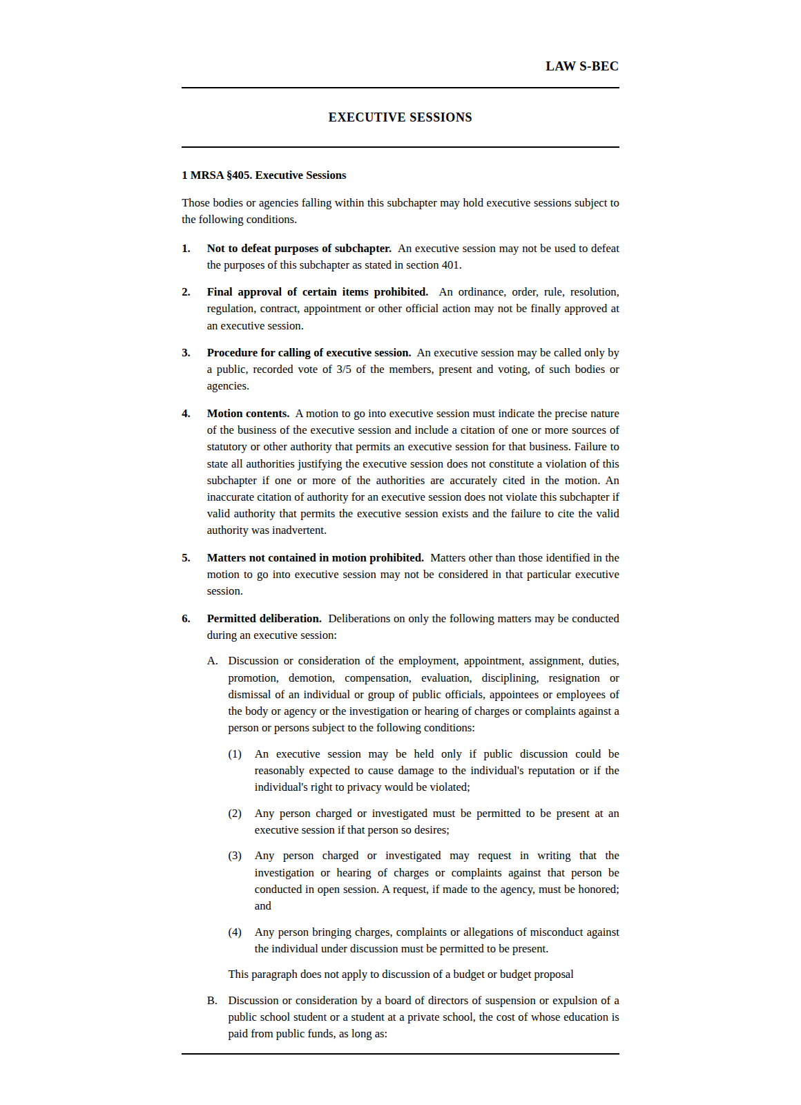LAW S-BEC
EXECUTIVE SESSIONS
1 MRSA §405. Executive Sessions
Those bodies or agencies falling within this subchapter may hold executive sessions subject to the following conditions.
1. Not to defeat purposes of subchapter. An executive session may not be used to defeat the purposes of this subchapter as stated in section 401.
2. Final approval of certain items prohibited. An ordinance, order, rule, resolution, regulation, contract, appointment or other official action may not be finally approved at an executive session.
3. Procedure for calling of executive session. An executive session may be called only by a public, recorded vote of 3/5 of the members, present and voting, of such bodies or agencies.
4. Motion contents. A motion to go into executive session must indicate the precise nature of the business of the executive session and include a citation of one or more sources of statutory or other authority that permits an executive session for that business. Failure to state all authorities justifying the executive session does not constitute a violation of this subchapter if one or more of the authorities are accurately cited in the motion. An inaccurate citation of authority for an executive session does not violate this subchapter if valid authority that permits the executive session exists and the failure to cite the valid authority was inadvertent.
5. Matters not contained in motion prohibited. Matters other than those identified in the motion to go into executive session may not be considered in that particular executive session.
6. Permitted deliberation. Deliberations on only the following matters may be conducted during an executive session:
A. Discussion or consideration of the employment, appointment, assignment, duties, promotion, demotion, compensation, evaluation, disciplining, resignation or dismissal of an individual or group of public officials, appointees or employees of the body or agency or the investigation or hearing of charges or complaints against a person or persons subject to the following conditions:
(1) An executive session may be held only if public discussion could be reasonably expected to cause damage to the individual's reputation or if the individual's right to privacy would be violated;
(2) Any person charged or investigated must be permitted to be present at an executive session if that person so desires;
(3) Any person charged or investigated may request in writing that the investigation or hearing of charges or complaints against that person be conducted in open session. A request, if made to the agency, must be honored; and
(4) Any person bringing charges, complaints or allegations of misconduct against the individual under discussion must be permitted to be present.
This paragraph does not apply to discussion of a budget or budget proposal
B. Discussion or consideration by a board of directors of suspension or expulsion of a public school student or a student at a private school, the cost of whose education is paid from public funds, as long as: